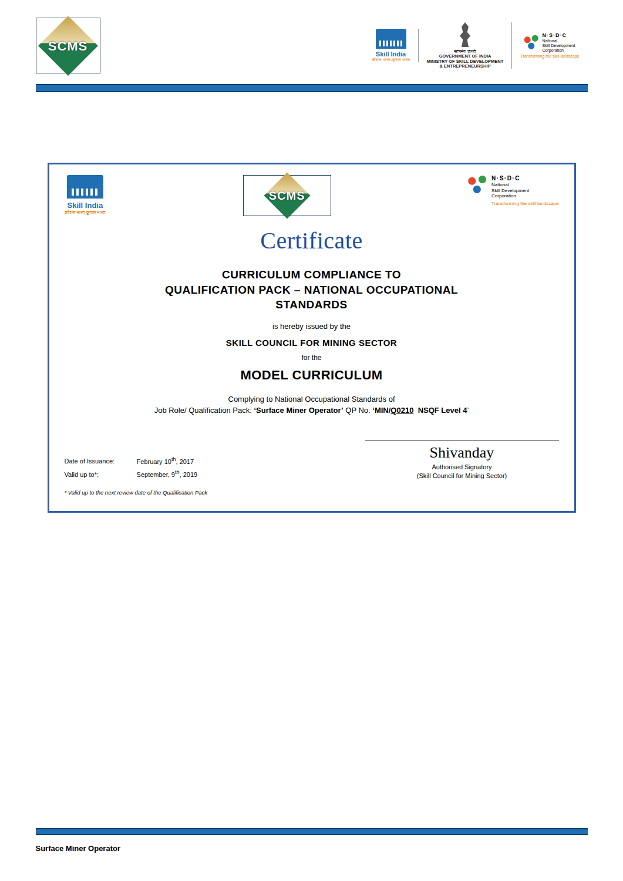SCMS
Skill India
कौशल भारत-कुशल भारत
सत्यमेव जयते
GOVERNMENT OF INDIA
MINISTRY OF SKILL DEVELOPMENT
& ENTREPRENEURSHIP
N·S·D·C
National
Skill Development
Corporation
Transforming the skill landscape
Skill India
कौशल भारत-कुशल भारत
SCMS
N·S·D·C
National
Skill Development
Corporation
Transforming the skill landscape
Certificate
CURRICULUM COMPLIANCE TO
QUALIFICATION PACK – NATIONAL OCCUPATIONAL
STANDARDS
is hereby issued by the
SKILL COUNCIL FOR MINING SECTOR
for the
MODEL CURRICULUM
Complying to National Occupational Standards of
Job Role/ Qualification Pack: ‘Surface Miner Operator’ QP No. ‘MIN/Q0210 NSQF Level 4’
Date of Issuance: February 10th, 2017
Valid up to*: September, 9th, 2019
Shivanday
Authorised Signatory
(Skill Council for Mining Sector)
* Valid up to the next review date of the Qualification Pack
Surface Miner Operator